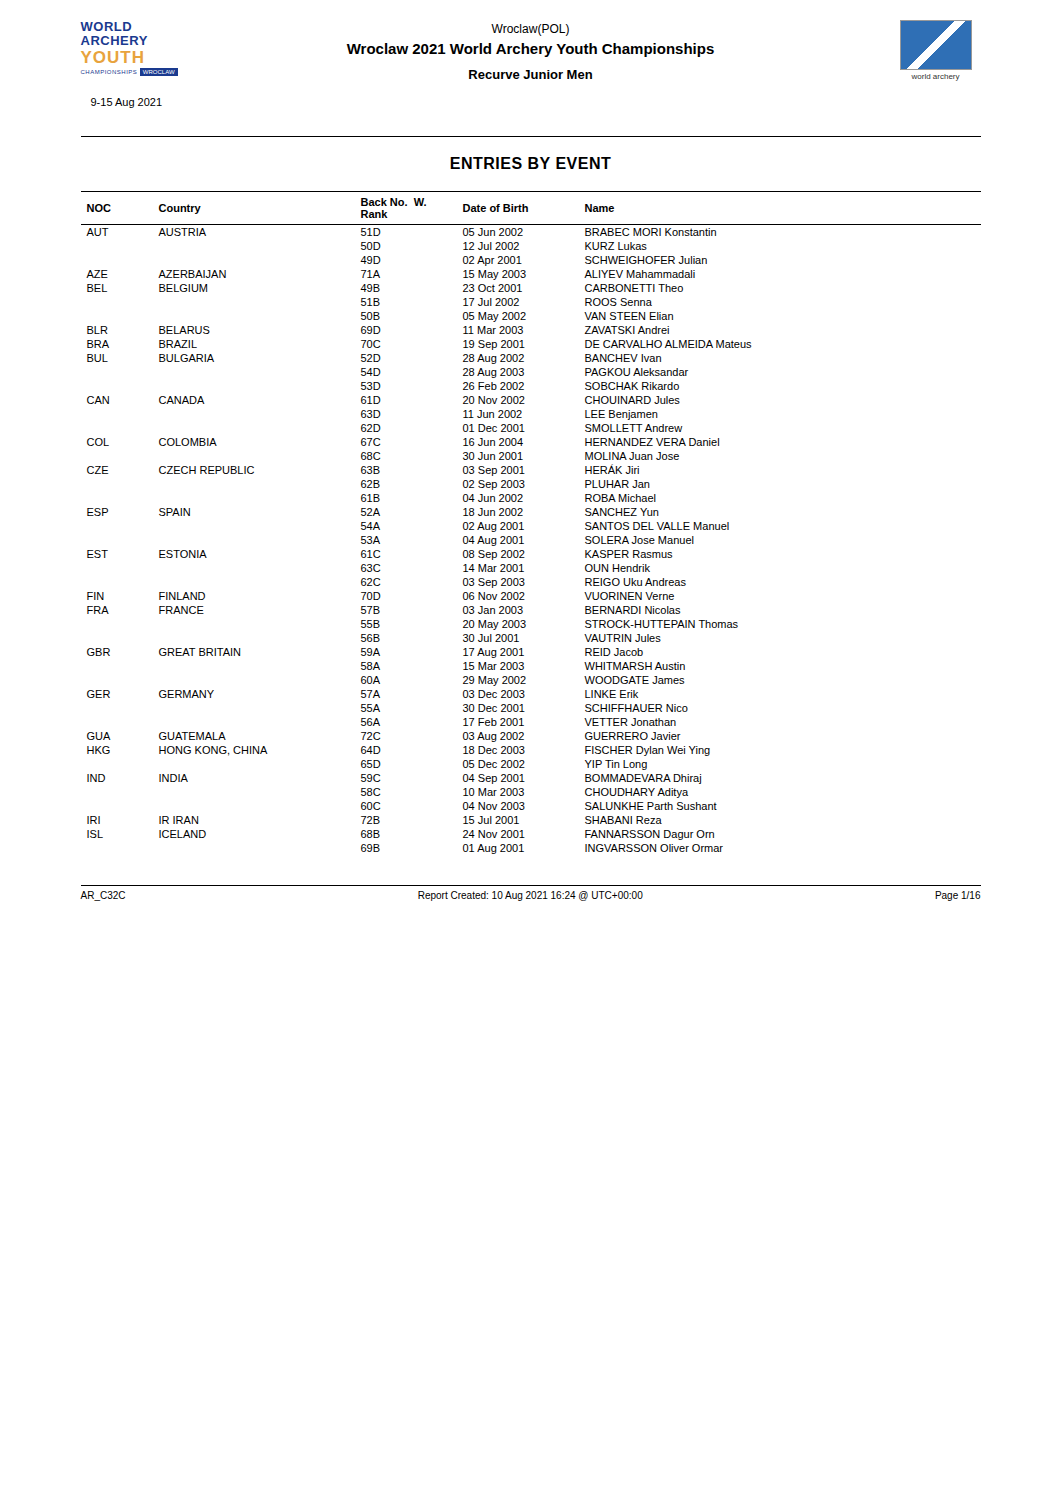WORLD
ARCHERY
YOUTH
CHAMPIONSHIPS WROCLAW
Wroclaw(POL)
Wroclaw 2021 World Archery Youth Championships
Recurve Junior Men
world archery
9-15 Aug 2021
ENTRIES BY EVENT
| NOC | Country | Back No. W. Rank | Date of Birth | Name |
| --- | --- | --- | --- | --- |
| AUT | AUSTRIA | 51D | 05 Jun 2002 | BRABEC MORI Konstantin |
| | | 50D | 12 Jul 2002 | KURZ Lukas |
| | | 49D | 02 Apr 2001 | SCHWEIGHOFER Julian |
| AZE | AZERBAIJAN | 71A | 15 May 2003 | ALIYEV Mahammadali |
| BEL | BELGIUM | 49B | 23 Oct 2001 | CARBONETTI Theo |
| | | 51B | 17 Jul 2002 | ROOS Senna |
| | | 50B | 05 May 2002 | VAN STEEN Elian |
| BLR | BELARUS | 69D | 11 Mar 2003 | ZAVATSKI Andrei |
| BRA | BRAZIL | 70C | 19 Sep 2001 | DE CARVALHO ALMEIDA Mateus |
| BUL | BULGARIA | 52D | 28 Aug 2002 | BANCHEV Ivan |
| | | 54D | 28 Aug 2003 | PAGKOU Aleksandar |
| | | 53D | 26 Feb 2002 | SOBCHAK Rikardo |
| CAN | CANADA | 61D | 20 Nov 2002 | CHOUINARD Jules |
| | | 63D | 11 Jun 2002 | LEE Benjamen |
| | | 62D | 01 Dec 2001 | SMOLLETT Andrew |
| COL | COLOMBIA | 67C | 16 Jun 2004 | HERNANDEZ VERA Daniel |
| | | 68C | 30 Jun 2001 | MOLINA Juan Jose |
| CZE | CZECH REPUBLIC | 63B | 03 Sep 2001 | HERÁK Jiri |
| | | 62B | 02 Sep 2003 | PLUHAR Jan |
| | | 61B | 04 Jun 2002 | ROBA Michael |
| ESP | SPAIN | 52A | 18 Jun 2002 | SANCHEZ Yun |
| | | 54A | 02 Aug 2001 | SANTOS DEL VALLE Manuel |
| | | 53A | 04 Aug 2001 | SOLERA Jose Manuel |
| EST | ESTONIA | 61C | 08 Sep 2002 | KASPER Rasmus |
| | | 63C | 14 Mar 2001 | OUN Hendrik |
| | | 62C | 03 Sep 2003 | REIGO Uku Andreas |
| FIN | FINLAND | 70D | 06 Nov 2002 | VUORINEN Verne |
| FRA | FRANCE | 57B | 03 Jan 2003 | BERNARDI Nicolas |
| | | 55B | 20 May 2003 | STROCK-HUTTEPAIN Thomas |
| | | 56B | 30 Jul 2001 | VAUTRIN Jules |
| GBR | GREAT BRITAIN | 59A | 17 Aug 2001 | REID Jacob |
| | | 58A | 15 Mar 2003 | WHITMARSH Austin |
| | | 60A | 29 May 2002 | WOODGATE James |
| GER | GERMANY | 57A | 03 Dec 2003 | LINKE Erik |
| | | 55A | 30 Dec 2001 | SCHIFFHAUER Nico |
| | | 56A | 17 Feb 2001 | VETTER Jonathan |
| GUA | GUATEMALA | 72C | 03 Aug 2002 | GUERRERO Javier |
| HKG | HONG KONG, CHINA | 64D | 18 Dec 2003 | FISCHER Dylan Wei Ying |
| | | 65D | 05 Dec 2002 | YIP Tin Long |
| IND | INDIA | 59C | 04 Sep 2001 | BOMMADEVARA Dhiraj |
| | | 58C | 10 Mar 2003 | CHOUDHARY Aditya |
| | | 60C | 04 Nov 2003 | SALUNKHE Parth Sushant |
| IRI | IR IRAN | 72B | 15 Jul 2001 | SHABANI Reza |
| ISL | ICELAND | 68B | 24 Nov 2001 | FANNARSSON Dagur Orn |
| | | 69B | 01 Aug 2001 | INGVARSSON Oliver Ormar |
AR_C32C
Report Created: 10 Aug 2021 16:24 @ UTC+00:00
Page 1/16